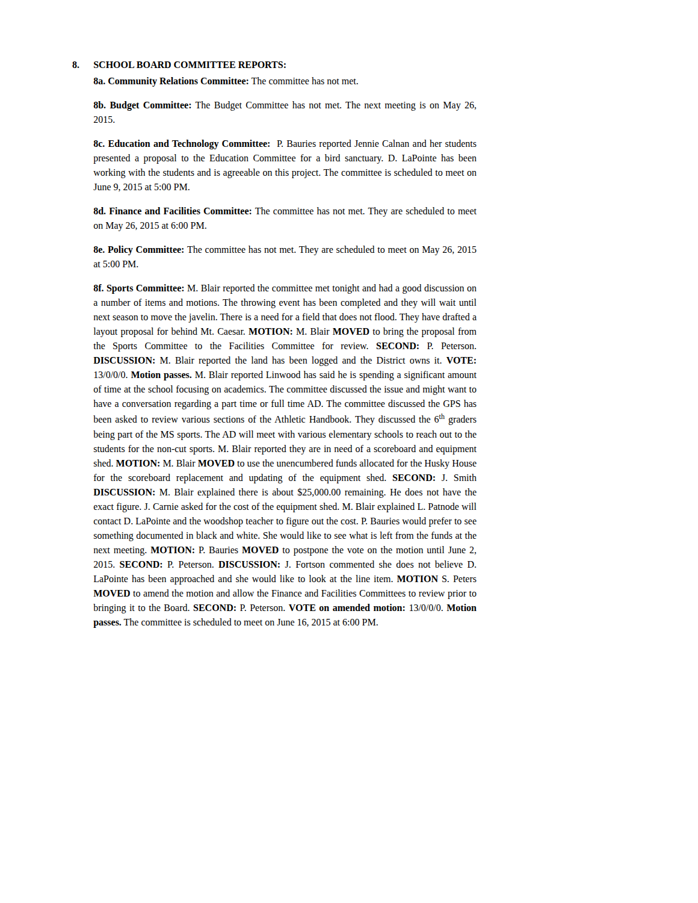8.
School Board Committee Reports:
8a. Community Relations Committee: The committee has not met.
8b. Budget Committee: The Budget Committee has not met. The next meeting is on May 26, 2015.
8c. Education and Technology Committee: P. Bauries reported Jennie Calnan and her students presented a proposal to the Education Committee for a bird sanctuary. D. LaPointe has been working with the students and is agreeable on this project. The committee is scheduled to meet on June 9, 2015 at 5:00 PM.
8d. Finance and Facilities Committee: The committee has not met. They are scheduled to meet on May 26, 2015 at 6:00 PM.
8e. Policy Committee: The committee has not met. They are scheduled to meet on May 26, 2015 at 5:00 PM.
8f. Sports Committee: M. Blair reported the committee met tonight and had a good discussion on a number of items and motions. The throwing event has been completed and they will wait until next season to move the javelin. There is a need for a field that does not flood. They have drafted a layout proposal for behind Mt. Caesar. MOTION: M. Blair MOVED to bring the proposal from the Sports Committee to the Facilities Committee for review. SECOND: P. Peterson. DISCUSSION: M. Blair reported the land has been logged and the District owns it. VOTE: 13/0/0/0. Motion passes. M. Blair reported Linwood has said he is spending a significant amount of time at the school focusing on academics. The committee discussed the issue and might want to have a conversation regarding a part time or full time AD. The committee discussed the GPS has been asked to review various sections of the Athletic Handbook. They discussed the 6th graders being part of the MS sports. The AD will meet with various elementary schools to reach out to the students for the non-cut sports. M. Blair reported they are in need of a scoreboard and equipment shed. MOTION: M. Blair MOVED to use the unencumbered funds allocated for the Husky House for the scoreboard replacement and updating of the equipment shed. SECOND: J. Smith DISCUSSION: M. Blair explained there is about $25,000.00 remaining. He does not have the exact figure. J. Carnie asked for the cost of the equipment shed. M. Blair explained L. Patnode will contact D. LaPointe and the woodshop teacher to figure out the cost. P. Bauries would prefer to see something documented in black and white. She would like to see what is left from the funds at the next meeting. MOTION: P. Bauries MOVED to postpone the vote on the motion until June 2, 2015. SECOND: P. Peterson. DISCUSSION: J. Fortson commented she does not believe D. LaPointe has been approached and she would like to look at the line item. MOTION S. Peters MOVED to amend the motion and allow the Finance and Facilities Committees to review prior to bringing it to the Board. SECOND: P. Peterson. VOTE on amended motion: 13/0/0/0. Motion passes. The committee is scheduled to meet on June 16, 2015 at 6:00 PM.